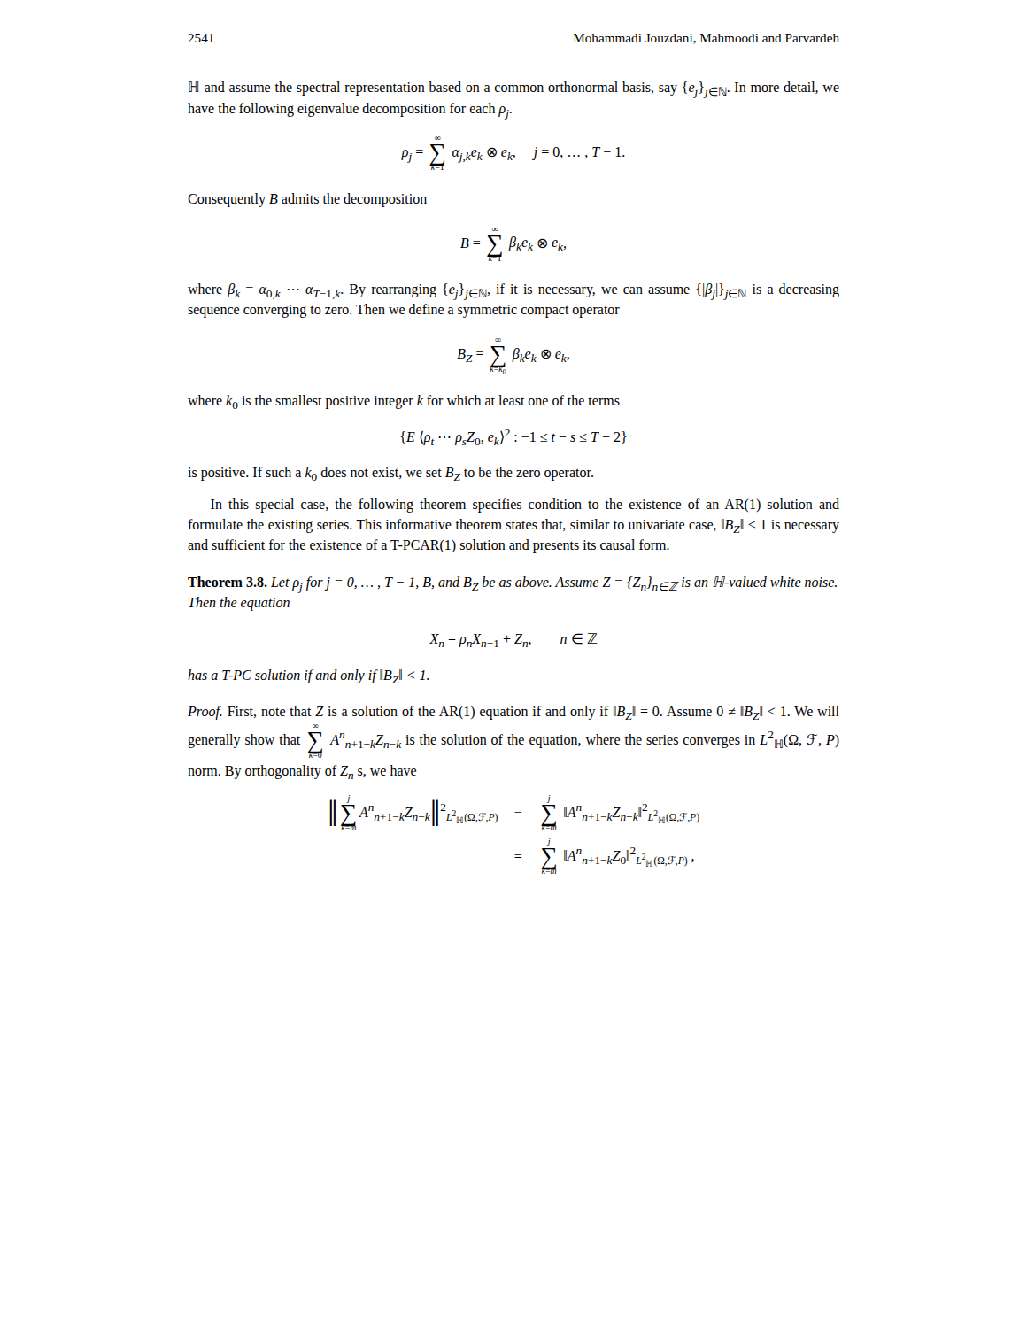2541 Mohammadi Jouzdani, Mahmoodi and Parvardeh
ℍ and assume the spectral representation based on a common orthonormal basis, say {ej}j∈ℕ. In more detail, we have the following eigenvalue decomposition for each ρj.
ρj = ∞ ∑ k=1 αj,k ek ⊗ ek, j = 0, … , T − 1.
Consequently B admits the decomposition
B = ∞ ∑ k=1 βk ek ⊗ ek,
where βk = α0,k ⋯ αT−1,k. By rearranging {ej}j∈ℕ, if it is necessary, we can assume {|βj|}j∈ℕ is a decreasing sequence converging to zero. Then we define a symmetric compact operator
BZ = ∞ ∑ k=k0 βk ek ⊗ ek,
where k0 is the smallest positive integer k for which at least one of the terms
{E ⟨ρt ⋯ ρs Z0, ek⟩2 : −1 ≤ t − s ≤ T − 2}
is positive. If such a k0 does not exist, we set BZ to be the zero operator.
In this special case, the following theorem specifies condition to the existence of an AR(1) solution and formulate the existing series. This informative theorem states that, similar to univariate case, ‖BZ‖ < 1 is necessary and sufficient for the existence of a T-PCAR(1) solution and presents its causal form.
Theorem 3.8. Let ρj for j = 0, … , T − 1, B, and BZ be as above. Assume Z = {Zn}n∈ℤ is an ℍ-valued white noise. Then the equation
Xn = ρn Xn−1 + Zn, n ∈ ℤ
has a T-PC solution if and only if ‖BZ‖ < 1.
Proof. First, note that Z is a solution of the AR(1) equation if and only if ‖BZ‖ = 0. Assume 0 ≠ ‖BZ‖ < 1. We will generally show that ∞∑k=0 Ann+1−kZn−k is the solution of the equation, where the series converges in L2ℍ(Ω, ℱ, P) norm. By orthogonality of Zn s, we have
| ‖ j ∑ k = m A n n +1− k Z n − k ‖ 2 L 2 ℍ (Ω,ℱ, P ) | = | j ∑ k = m ‖ A n n +1− k Z n − k ‖ 2 L 2 ℍ (Ω,ℱ, P ) |
| | = | j ∑ k = m ‖ A n n +1− k Z 0 ‖ 2 L 2 ℍ (Ω,ℱ, P ) , |